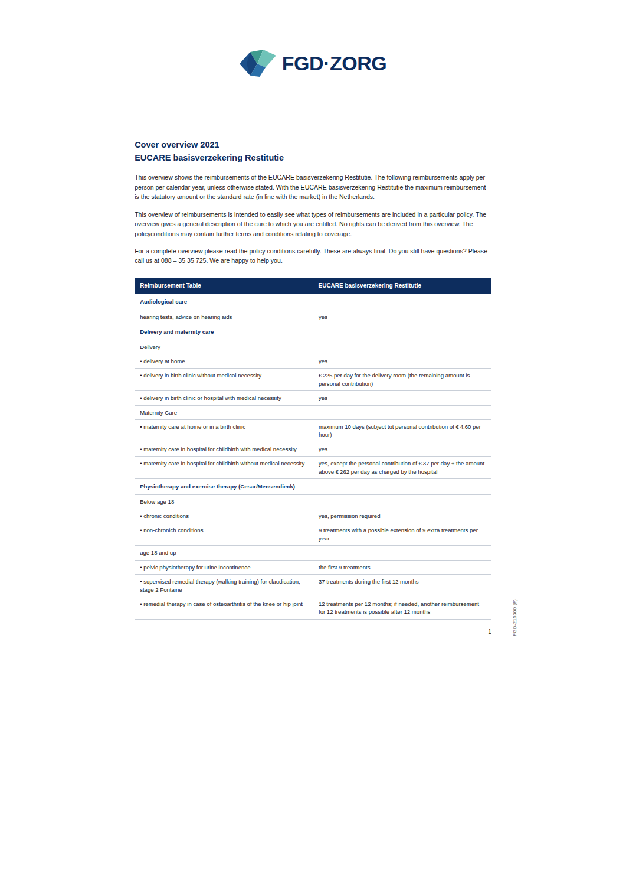FGD·ZORG
Cover overview 2021
EUCARE basisverzekering Restitutie
This overview shows the reimbursements of the EUCARE basisverzekering Restitutie. The following reimbursements apply per person per calendar year, unless otherwise stated. With the EUCARE basisverzekering Restitutie the maximum reimbursement is the statutory amount or the standard rate (in line with the market) in the Netherlands.
This overview of reimbursements is intended to easily see what types of reimbursements are included in a particular policy. The overview gives a general description of the care to which you are entitled. No rights can be derived from this overview. The policyconditions may contain further terms and conditions relating to coverage.
For a complete overview please read the policy conditions carefully. These are always final. Do you still have questions? Please call us at 088 – 35 35 725. We are happy to help you.
| Reimbursement Table | EUCARE basisverzekering Restitutie |
| --- | --- |
| Audiological care |
| hearing tests, advice on hearing aids | yes |
| Delivery and maternity care |
| Delivery | |
| delivery at home | yes |
| delivery in birth clinic without medical necessity | € 225 per day for the delivery room (the remaining amount is personal contribution) |
| delivery in birth clinic or hospital with medical necessity | yes |
| Maternity Care | |
| maternity care at home or in a birth clinic | maximum 10 days (subject tot personal contribution of € 4.60 per hour) |
| maternity care in hospital for childbirth with medical necessity | yes |
| maternity care in hospital for childbirth without medical necessity | yes, except the personal contribution of € 37 per day + the amount above € 262 per day as charged by the hospital |
| Physiotherapy and exercise therapy (Cesar/Mensendieck) |
| Below age 18 | |
| chronic conditions | yes, permission required |
| non-chronich conditions | 9 treatments with a possible extension of 9 extra treatments per year |
| age 18 and up | |
| pelvic physiotherapy for urine incontinence | the first 9 treatments |
| supervised remedial therapy (walking training) for claudication, stage 2 Fontaine | 37 treatments during the first 12 months |
| remedial therapy in case of osteoarthritis of the knee or hip joint | 12 treatments per 12 months; if needed, another reimbursement for 12 treatments is possible after 12 months |
FGD-215000 (F)
1